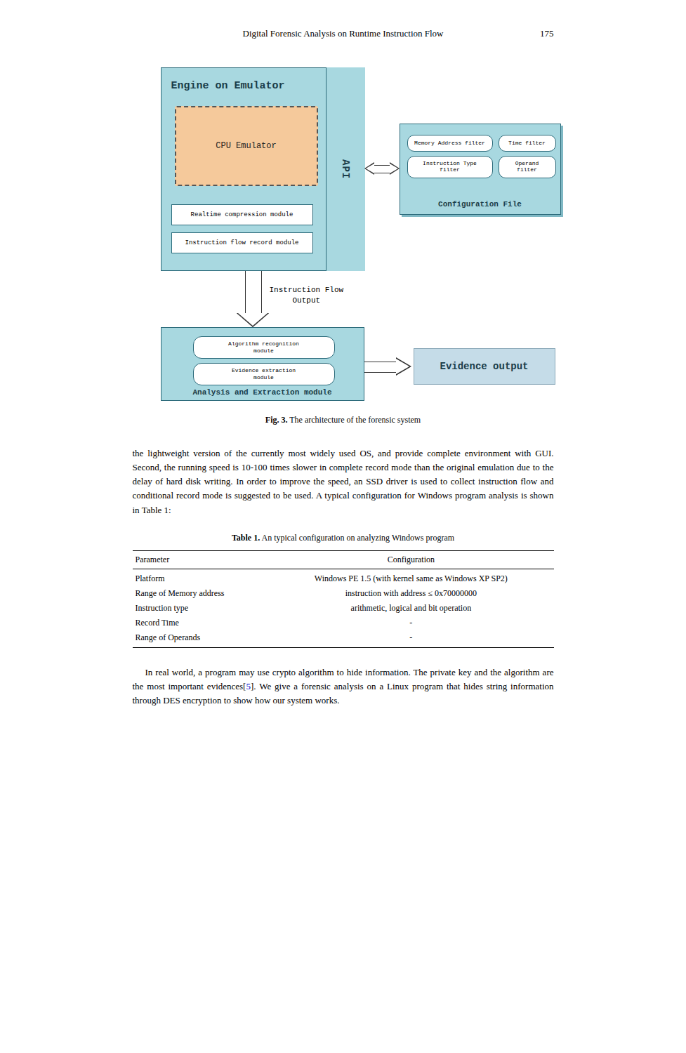Digital Forensic Analysis on Runtime Instruction Flow 175
Engine on Emulator
CPU Emulator
API
Realtime compression module
Instruction flow record module
Memory Address filter
Time filter
Instruction Type
filter
Operand
filter
Configuration File
Instruction Flow
Output
Algorithm recognition
module
Evidence extraction
module
Analysis and Extraction module
Evidence output
Fig. 3. The architecture of the forensic system
the lightweight version of the currently most widely used OS, and provide complete environment with GUI. Second, the running speed is 10-100 times slower in complete record mode than the original emulation due to the delay of hard disk writing. In order to improve the speed, an SSD driver is used to collect instruction flow and conditional record mode is suggested to be used. A typical configuration for Windows program analysis is shown in Table 1:
Table 1. An typical configuration on analyzing Windows program
| Parameter | Configuration |
| --- | --- |
| Platform | Windows PE 1.5 (with kernel same as Windows XP SP2) |
| Range of Memory address | instruction with address ≤ 0x70000000 |
| Instruction type | arithmetic, logical and bit operation |
| Record Time | - |
| Range of Operands | - |
In real world, a program may use crypto algorithm to hide information. The private key and the algorithm are the most important evidences[5]. We give a forensic analysis on a Linux program that hides string information through DES encryption to show how our system works.